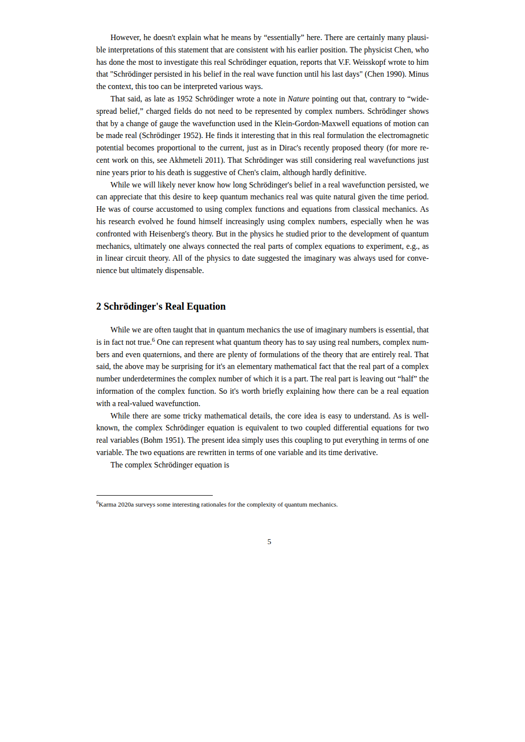However, he doesn't explain what he means by “essentially” here. There are certainly many plausible interpretations of this statement that are consistent with his earlier position. The physicist Chen, who has done the most to investigate this real Schrödinger equation, reports that V.F. Weisskopf wrote to him that "Schrödinger persisted in his belief in the real wave function until his last days" (Chen 1990). Minus the context, this too can be interpreted various ways.
That said, as late as 1952 Schrödinger wrote a note in Nature pointing out that, contrary to “widespread belief,” charged fields do not need to be represented by complex numbers. Schrödinger shows that by a change of gauge the wavefunction used in the Klein-Gordon-Maxwell equations of motion can be made real (Schrödinger 1952). He finds it interesting that in this real formulation the electromagnetic potential becomes proportional to the current, just as in Dirac's recently proposed theory (for more recent work on this, see Akhmeteli 2011). That Schrödinger was still considering real wavefunctions just nine years prior to his death is suggestive of Chen's claim, although hardly definitive.
While we will likely never know how long Schrödinger's belief in a real wavefunction persisted, we can appreciate that this desire to keep quantum mechanics real was quite natural given the time period. He was of course accustomed to using complex functions and equations from classical mechanics. As his research evolved he found himself increasingly using complex numbers, especially when he was confronted with Heisenberg's theory. But in the physics he studied prior to the development of quantum mechanics, ultimately one always connected the real parts of complex equations to experiment, e.g., as in linear circuit theory. All of the physics to date suggested the imaginary was always used for convenience but ultimately dispensable.
2 Schrödinger's Real Equation
While we are often taught that in quantum mechanics the use of imaginary numbers is essential, that is in fact not true.6 One can represent what quantum theory has to say using real numbers, complex numbers and even quaternions, and there are plenty of formulations of the theory that are entirely real. That said, the above may be surprising for it's an elementary mathematical fact that the real part of a complex number underdetermines the complex number of which it is a part. The real part is leaving out “half” the information of the complex function. So it's worth briefly explaining how there can be a real equation with a real-valued wavefunction.
While there are some tricky mathematical details, the core idea is easy to understand. As is well-known, the complex Schrödinger equation is equivalent to two coupled differential equations for two real variables (Bohm 1951). The present idea simply uses this coupling to put everything in terms of one variable. The two equations are rewritten in terms of one variable and its time derivative.
The complex Schrödinger equation is
6Karma 2020a surveys some interesting rationales for the complexity of quantum mechanics.
5